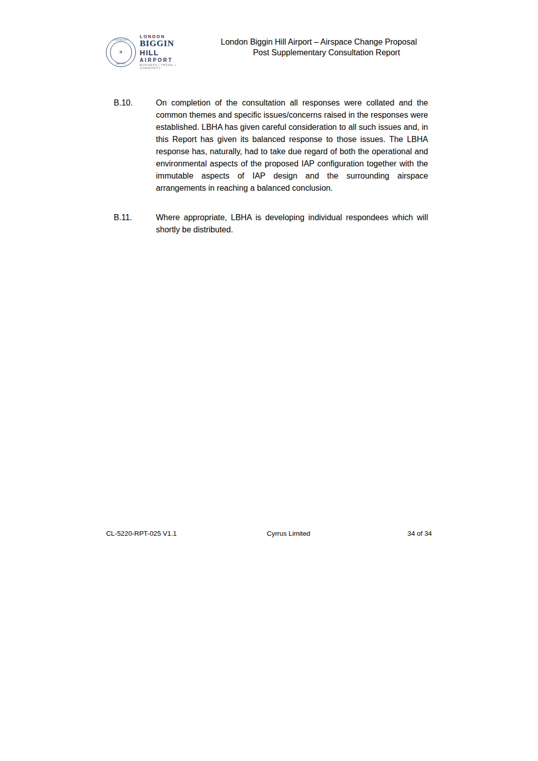LONDON BIGGIN HILL
✈
AIRPORT
LONDON
BIGGIN HILL
AIRPORT
BUSINESS | TRAVEL | COMMUNITY
London Biggin Hill Airport – Airspace Change Proposal
Post Supplementary Consultation Report
B.10.
On completion of the consultation all responses were collated and the common themes and specific issues/concerns raised in the responses were established. LBHA has given careful consideration to all such issues and, in this Report has given its balanced response to those issues. The LBHA response has, naturally, had to take due regard of both the operational and environmental aspects of the proposed IAP configuration together with the immutable aspects of IAP design and the surrounding airspace arrangements in reaching a balanced conclusion.
B.11.
Where appropriate, LBHA is developing individual respondees which will shortly be distributed.
CL-5220-RPT-025 V1.1
Cyrrus Limited
34 of 34